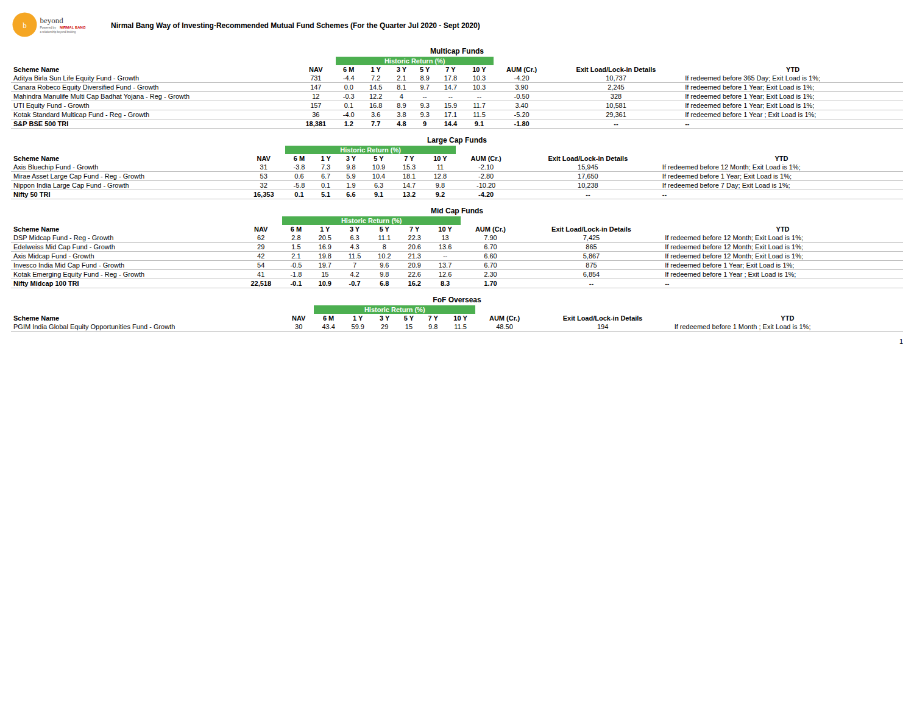b beyond Powered by NIRMAL BANG a relationship beyond broking
Nirmal Bang Way of Investing-Recommended Mutual Fund Schemes (For the Quarter Jul 2020 - Sept 2020)
Multicap Funds
| Scheme Name | NAV | Historic Return (%) | AUM (Cr.) | Exit Load/Lock-in Details |
| --- | --- | --- | --- | --- |
| 6 M | 1 Y | 3 Y | 5 Y | 7 Y | 10 Y | YTD |
| Aditya Birla Sun Life Equity Fund - Growth | 731 | -4.4 | 7.2 | 2.1 | 8.9 | 17.8 | 10.3 | -4.20 | 10,737 | If redeemed before 365 Day; Exit Load is 1%; |
| Canara Robeco Equity Diversified Fund - Growth | 147 | 0.0 | 14.5 | 8.1 | 9.7 | 14.7 | 10.3 | 3.90 | 2,245 | If redeemed before 1 Year; Exit Load is 1%; |
| Mahindra Manulife Multi Cap Badhat Yojana - Reg - Growth | 12 | -0.3 | 12.2 | 4 | -- | -- | -- | -0.50 | 328 | If redeemed before 1 Year; Exit Load is 1%; |
| UTI Equity Fund - Growth | 157 | 0.1 | 16.8 | 8.9 | 9.3 | 15.9 | 11.7 | 3.40 | 10,581 | If redeemed before 1 Year; Exit Load is 1%; |
| Kotak Standard Multicap Fund - Reg - Growth | 36 | -4.0 | 3.6 | 3.8 | 9.3 | 17.1 | 11.5 | -5.20 | 29,361 | If redeemed before 1 Year ; Exit Load is 1%; |
| S&P BSE 500 TRI | 18,381 | 1.2 | 7.7 | 4.8 | 9 | 14.4 | 9.1 | -1.80 | -- | -- |
Large Cap Funds
| Scheme Name | NAV | Historic Return (%) | AUM (Cr.) | Exit Load/Lock-in Details |
| --- | --- | --- | --- | --- |
| 6 M | 1 Y | 3 Y | 5 Y | 7 Y | 10 Y | YTD |
| Axis Bluechip Fund - Growth | 31 | -3.8 | 7.3 | 9.8 | 10.9 | 15.3 | 11 | -2.10 | 15,945 | If redeemed before 12 Month; Exit Load is 1%; |
| Mirae Asset Large Cap Fund - Reg - Growth | 53 | 0.6 | 6.7 | 5.9 | 10.4 | 18.1 | 12.8 | -2.80 | 17,650 | If redeemed before 1 Year; Exit Load is 1%; |
| Nippon India Large Cap Fund - Growth | 32 | -5.8 | 0.1 | 1.9 | 6.3 | 14.7 | 9.8 | -10.20 | 10,238 | If redeemed before 7 Day; Exit Load is 1%; |
| Nifty 50 TRI | 16,353 | 0.1 | 5.1 | 6.6 | 9.1 | 13.2 | 9.2 | -4.20 | -- | -- |
Mid Cap Funds
| Scheme Name | NAV | Historic Return (%) | AUM (Cr.) | Exit Load/Lock-in Details |
| --- | --- | --- | --- | --- |
| 6 M | 1 Y | 3 Y | 5 Y | 7 Y | 10 Y | YTD |
| DSP Midcap Fund - Reg - Growth | 62 | 2.8 | 20.5 | 6.3 | 11.1 | 22.3 | 13 | 7.90 | 7,425 | If redeemed before 12 Month; Exit Load is 1%; |
| Edelweiss Mid Cap Fund - Growth | 29 | 1.5 | 16.9 | 4.3 | 8 | 20.6 | 13.6 | 6.70 | 865 | If redeemed before 12 Month; Exit Load is 1%; |
| Axis Midcap Fund - Growth | 42 | 2.1 | 19.8 | 11.5 | 10.2 | 21.3 | -- | 6.60 | 5,867 | If redeemed before 12 Month; Exit Load is 1%; |
| Invesco India Mid Cap Fund - Growth | 54 | -0.5 | 19.7 | 7 | 9.6 | 20.9 | 13.7 | 6.70 | 875 | If redeemed before 1 Year; Exit Load is 1%; |
| Kotak Emerging Equity Fund - Reg - Growth | 41 | -1.8 | 15 | 4.2 | 9.8 | 22.6 | 12.6 | 2.30 | 6,854 | If redeemed before 1 Year ; Exit Load is 1%; |
| Nifty Midcap 100 TRI | 22,518 | -0.1 | 10.9 | -0.7 | 6.8 | 16.2 | 8.3 | 1.70 | -- | -- |
FoF Overseas
| Scheme Name | NAV | Historic Return (%) | AUM (Cr.) | Exit Load/Lock-in Details |
| --- | --- | --- | --- | --- |
| 6 M | 1 Y | 3 Y | 5 Y | 7 Y | 10 Y | YTD |
| PGIM India Global Equity Opportunities Fund - Growth | 30 | 43.4 | 59.9 | 29 | 15 | 9.8 | 11.5 | 48.50 | 194 | If redeemed before 1 Month ; Exit Load is 1%; |
1